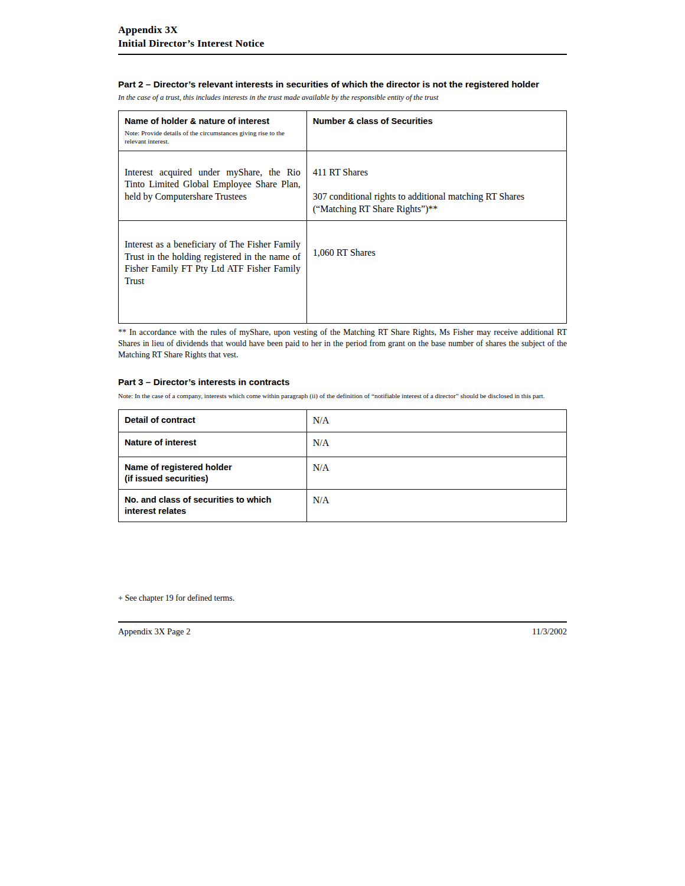Appendix 3X
Initial Director’s Interest Notice
Part 2 – Director’s relevant interests in securities of which the director is not the registered holder
In the case of a trust, this includes interests in the trust made available by the responsible entity of the trust
| Name of holder & nature of interest Note: Provide details of the circumstances giving rise to the relevant interest. | Number & class of Securities |
| Interest acquired under myShare, the Rio Tinto Limited Global Employee Share Plan, held by Computershare Trustees | 411 RT Shares 307 conditional rights to additional matching RT Shares (“Matching RT Share Rights”)** |
| Interest as a beneficiary of The Fisher Family Trust in the holding registered in the name of Fisher Family FT Pty Ltd ATF Fisher Family Trust | 1,060 RT Shares |
** In accordance with the rules of myShare, upon vesting of the Matching RT Share Rights, Ms Fisher may receive additional RT Shares in lieu of dividends that would have been paid to her in the period from grant on the base number of shares the subject of the Matching RT Share Rights that vest.
Part 3 – Director’s interests in contracts
Note: In the case of a company, interests which come within paragraph (ii) of the definition of “notifiable interest of a director” should be disclosed in this part.
| Detail of contract | N/A |
| Nature of interest | N/A |
| Name of registered holder (if issued securities) | N/A |
| No. and class of securities to which interest relates | N/A |
+ See chapter 19 for defined terms.
Appendix 3X Page 2
11/3/2002